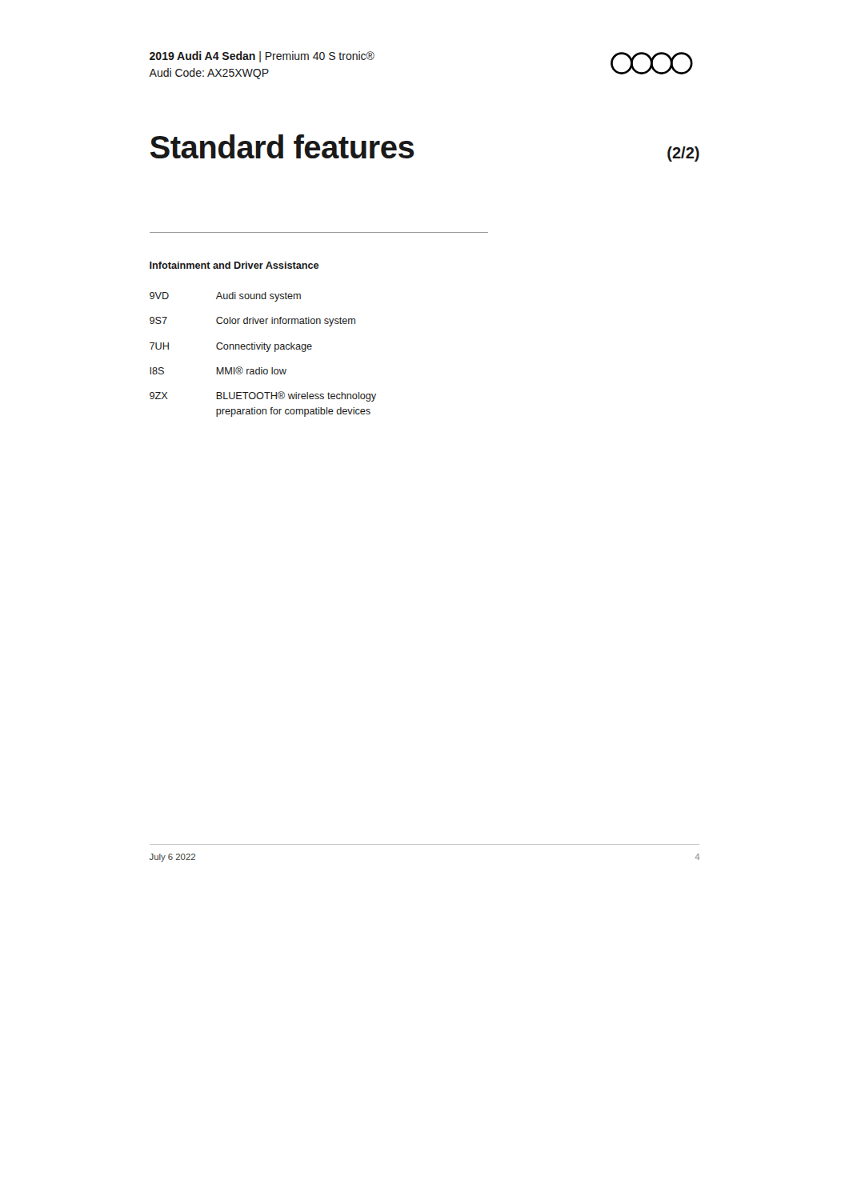2019 Audi A4 Sedan | Premium 40 S tronic®
Audi Code: AX25XWQP
Standard features
(2/2)
Infotainment and Driver Assistance
| 9VD | Audi sound system |
| 9S7 | Color driver information system |
| 7UH | Connectivity package |
| I8S | MMI® radio low |
| 9ZX | BLUETOOTH® wireless technology preparation for compatible devices |
July 6 2022 4